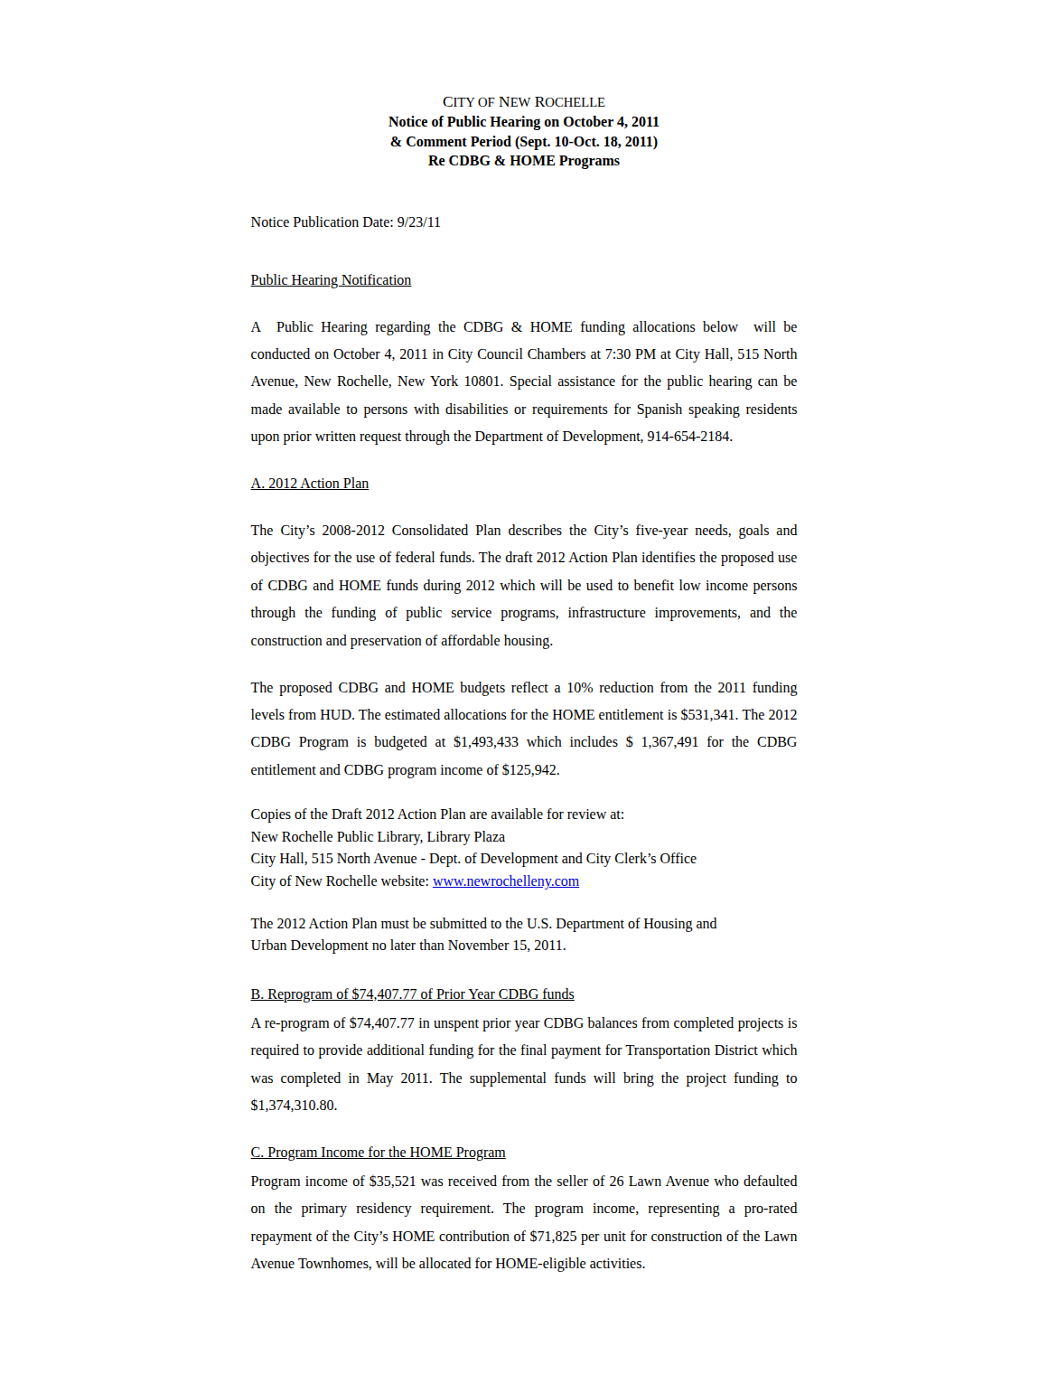CITY OF NEW ROCHELLE
Notice of Public Hearing on October 4, 2011
& Comment Period (Sept. 10-Oct. 18, 2011)
Re CDBG & HOME Programs
Notice Publication Date: 9/23/11
Public Hearing Notification
A Public Hearing regarding the CDBG & HOME funding allocations below will be conducted on October 4, 2011 in City Council Chambers at 7:30 PM at City Hall, 515 North Avenue, New Rochelle, New York 10801. Special assistance for the public hearing can be made available to persons with disabilities or requirements for Spanish speaking residents upon prior written request through the Department of Development, 914-654-2184.
A. 2012 Action Plan
The City’s 2008-2012 Consolidated Plan describes the City’s five-year needs, goals and objectives for the use of federal funds. The draft 2012 Action Plan identifies the proposed use of CDBG and HOME funds during 2012 which will be used to benefit low income persons through the funding of public service programs, infrastructure improvements, and the construction and preservation of affordable housing.
The proposed CDBG and HOME budgets reflect a 10% reduction from the 2011 funding levels from HUD. The estimated allocations for the HOME entitlement is $531,341. The 2012 CDBG Program is budgeted at $1,493,433 which includes $ 1,367,491 for the CDBG entitlement and CDBG program income of $125,942.
Copies of the Draft 2012 Action Plan are available for review at:
New Rochelle Public Library, Library Plaza
City Hall, 515 North Avenue - Dept. of Development and City Clerk’s Office
City of New Rochelle website: www.newrochelleny.com
The 2012 Action Plan must be submitted to the U.S. Department of Housing and
Urban Development no later than November 15, 2011.
B. Reprogram of $74,407.77 of Prior Year CDBG funds
A re-program of $74,407.77 in unspent prior year CDBG balances from completed projects is required to provide additional funding for the final payment for Transportation District which was completed in May 2011. The supplemental funds will bring the project funding to $1,374,310.80.
C. Program Income for the HOME Program
Program income of $35,521 was received from the seller of 26 Lawn Avenue who defaulted on the primary residency requirement. The program income, representing a pro-rated repayment of the City’s HOME contribution of $71,825 per unit for construction of the Lawn Avenue Townhomes, will be allocated for HOME-eligible activities.